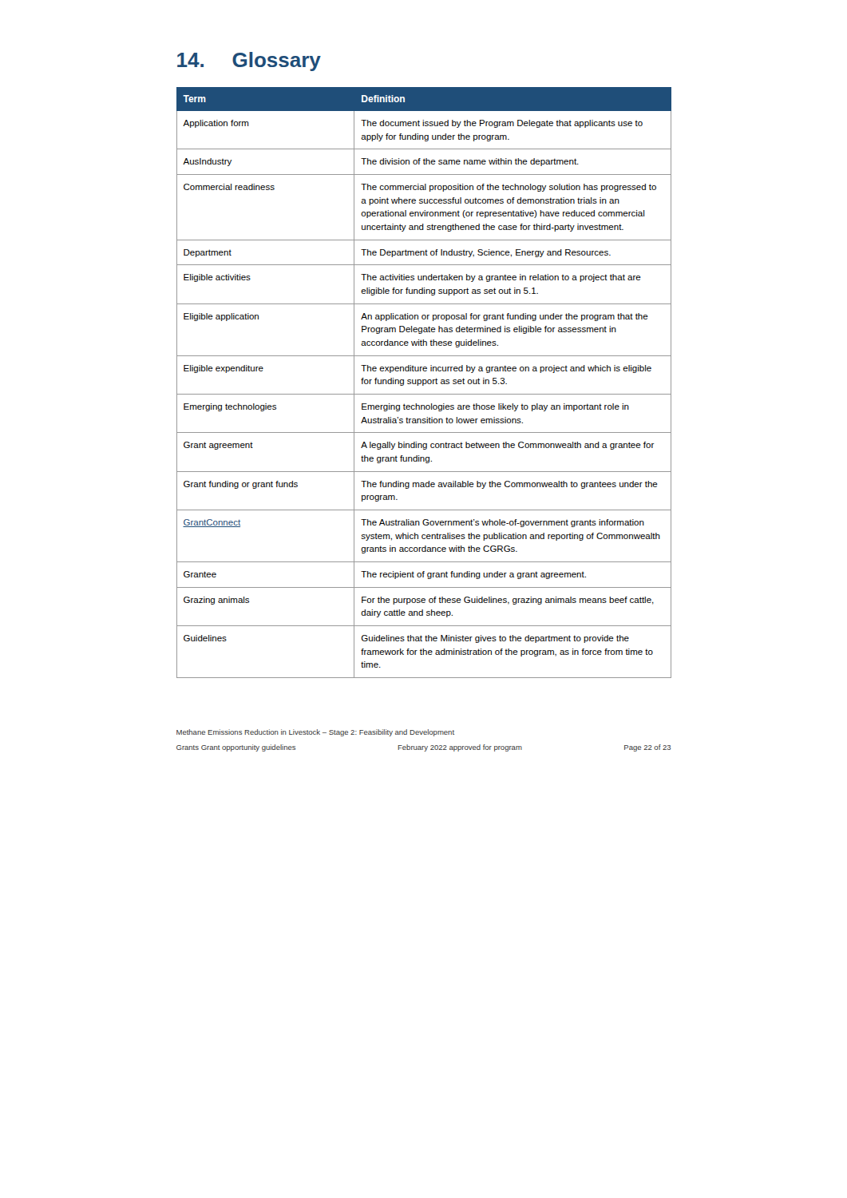14. Glossary
| Term | Definition |
| --- | --- |
| Application form | The document issued by the Program Delegate that applicants use to apply for funding under the program. |
| AusIndustry | The division of the same name within the department. |
| Commercial readiness | The commercial proposition of the technology solution has progressed to a point where successful outcomes of demonstration trials in an operational environment (or representative) have reduced commercial uncertainty and strengthened the case for third-party investment. |
| Department | The Department of Industry, Science, Energy and Resources. |
| Eligible activities | The activities undertaken by a grantee in relation to a project that are eligible for funding support as set out in 5.1. |
| Eligible application | An application or proposal for grant funding under the program that the Program Delegate has determined is eligible for assessment in accordance with these guidelines. |
| Eligible expenditure | The expenditure incurred by a grantee on a project and which is eligible for funding support as set out in 5.3. |
| Emerging technologies | Emerging technologies are those likely to play an important role in Australia’s transition to lower emissions. |
| Grant agreement | A legally binding contract between the Commonwealth and a grantee for the grant funding. |
| Grant funding or grant funds | The funding made available by the Commonwealth to grantees under the program. |
| GrantConnect | The Australian Government’s whole-of-government grants information system, which centralises the publication and reporting of Commonwealth grants in accordance with the CGRGs. |
| Grantee | The recipient of grant funding under a grant agreement. |
| Grazing animals | For the purpose of these Guidelines, grazing animals means beef cattle, dairy cattle and sheep. |
| Guidelines | Guidelines that the Minister gives to the department to provide the framework for the administration of the program, as in force from time to time. |
Methane Emissions Reduction in Livestock – Stage 2: Feasibility and Development
Grants Grant opportunity guidelines
February 2022 approved for program
Page 22 of 23